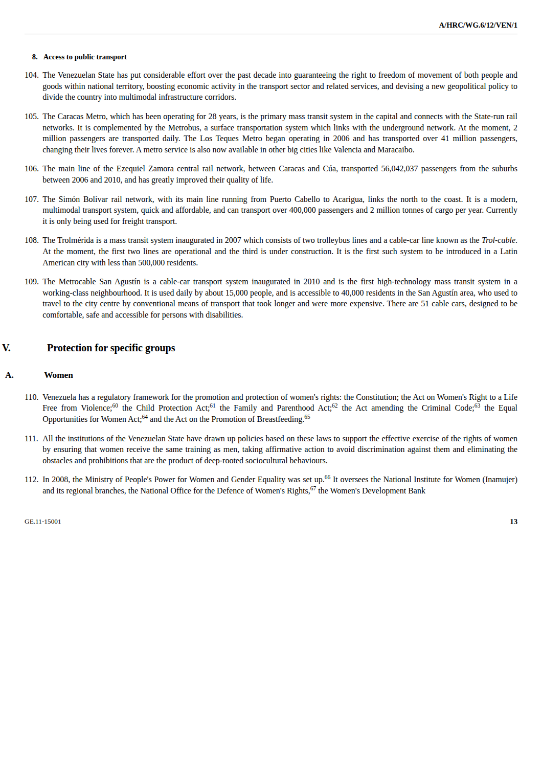A/HRC/WG.6/12/VEN/1
8. Access to public transport
104. The Venezuelan State has put considerable effort over the past decade into guaranteeing the right to freedom of movement of both people and goods within national territory, boosting economic activity in the transport sector and related services, and devising a new geopolitical policy to divide the country into multimodal infrastructure corridors.
105. The Caracas Metro, which has been operating for 28 years, is the primary mass transit system in the capital and connects with the State-run rail networks. It is complemented by the Metrobus, a surface transportation system which links with the underground network. At the moment, 2 million passengers are transported daily. The Los Teques Metro began operating in 2006 and has transported over 41 million passengers, changing their lives forever. A metro service is also now available in other big cities like Valencia and Maracaibo.
106. The main line of the Ezequiel Zamora central rail network, between Caracas and Cúa, transported 56,042,037 passengers from the suburbs between 2006 and 2010, and has greatly improved their quality of life.
107. The Simón Bolívar rail network, with its main line running from Puerto Cabello to Acarigua, links the north to the coast. It is a modern, multimodal transport system, quick and affordable, and can transport over 400,000 passengers and 2 million tonnes of cargo per year. Currently it is only being used for freight transport.
108. The Trolmérida is a mass transit system inaugurated in 2007 which consists of two trolleybus lines and a cable-car line known as the Trol-cable. At the moment, the first two lines are operational and the third is under construction. It is the first such system to be introduced in a Latin American city with less than 500,000 residents.
109. The Metrocable San Agustín is a cable-car transport system inaugurated in 2010 and is the first high-technology mass transit system in a working-class neighbourhood. It is used daily by about 15,000 people, and is accessible to 40,000 residents in the San Agustín area, who used to travel to the city centre by conventional means of transport that took longer and were more expensive. There are 51 cable cars, designed to be comfortable, safe and accessible for persons with disabilities.
V. Protection for specific groups
A. Women
110. Venezuela has a regulatory framework for the promotion and protection of women's rights: the Constitution; the Act on Women's Right to a Life Free from Violence;60 the Child Protection Act;61 the Family and Parenthood Act;62 the Act amending the Criminal Code;63 the Equal Opportunities for Women Act;64 and the Act on the Promotion of Breastfeeding.65
111. All the institutions of the Venezuelan State have drawn up policies based on these laws to support the effective exercise of the rights of women by ensuring that women receive the same training as men, taking affirmative action to avoid discrimination against them and eliminating the obstacles and prohibitions that are the product of deep-rooted sociocultural behaviours.
112. In 2008, the Ministry of People's Power for Women and Gender Equality was set up.66 It oversees the National Institute for Women (Inamujer) and its regional branches, the National Office for the Defence of Women's Rights,67 the Women's Development Bank
GE.11-15001 13